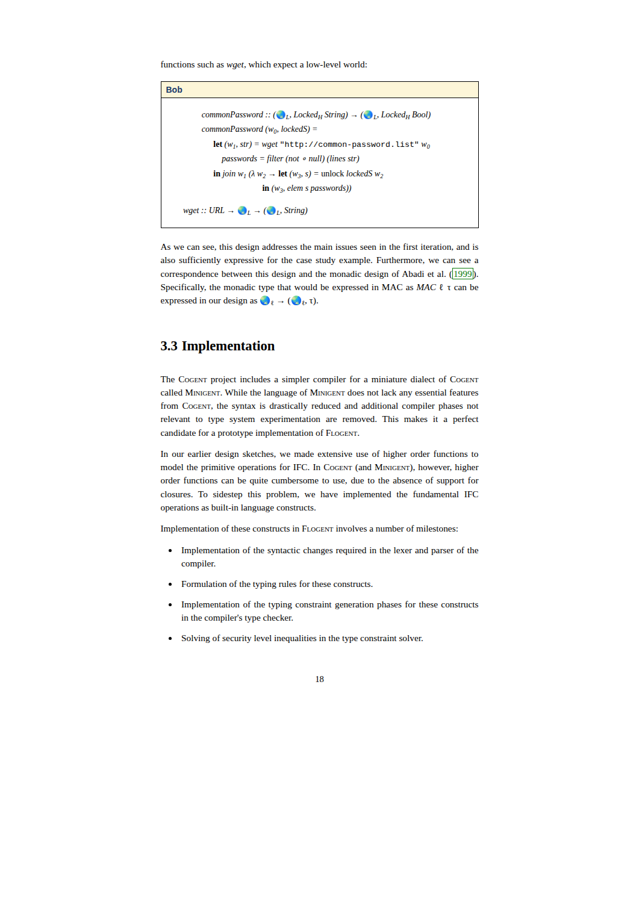functions such as wget, which expect a low-level world:
Bob
commonPassword :: (🌏L, LockedH String) → (🌏L, LockedH Bool)
commonPassword (w0, lockedS) =
let (w1, str) = wget "http://common-password.list" w0
passwords = filter (not ∘ null) (lines str)
in join w1 (λ w2 → let (w3, s) = unlock lockedS w2
in (w3, elem s passwords))
wget :: URL → 🌏L → (🌏L, String)
As we can see, this design addresses the main issues seen in the first iteration, and is also sufficiently expressive for the case study example. Furthermore, we can see a correspondence between this design and the monadic design of Abadi et al. (1999). Specifically, the monadic type that would be expressed in MAC as MAC ℓ τ can be expressed in our design as 🌏ℓ → (🌏ℓ, τ).
3.3 Implementation
The Cogent project includes a simpler compiler for a miniature dialect of Cogent called Minigent. While the language of Minigent does not lack any essential features from Cogent, the syntax is drastically reduced and additional compiler phases not relevant to type system experimentation are removed. This makes it a perfect candidate for a prototype implementation of Flogent.
In our earlier design sketches, we made extensive use of higher order functions to model the primitive operations for IFC. In Cogent (and Minigent), however, higher order functions can be quite cumbersome to use, due to the absence of support for closures. To sidestep this problem, we have implemented the fundamental IFC operations as built-in language constructs.
Implementation of these constructs in Flogent involves a number of milestones:
Implementation of the syntactic changes required in the lexer and parser of the compiler.
Formulation of the typing rules for these constructs.
Implementation of the typing constraint generation phases for these constructs in the compiler's type checker.
Solving of security level inequalities in the type constraint solver.
18